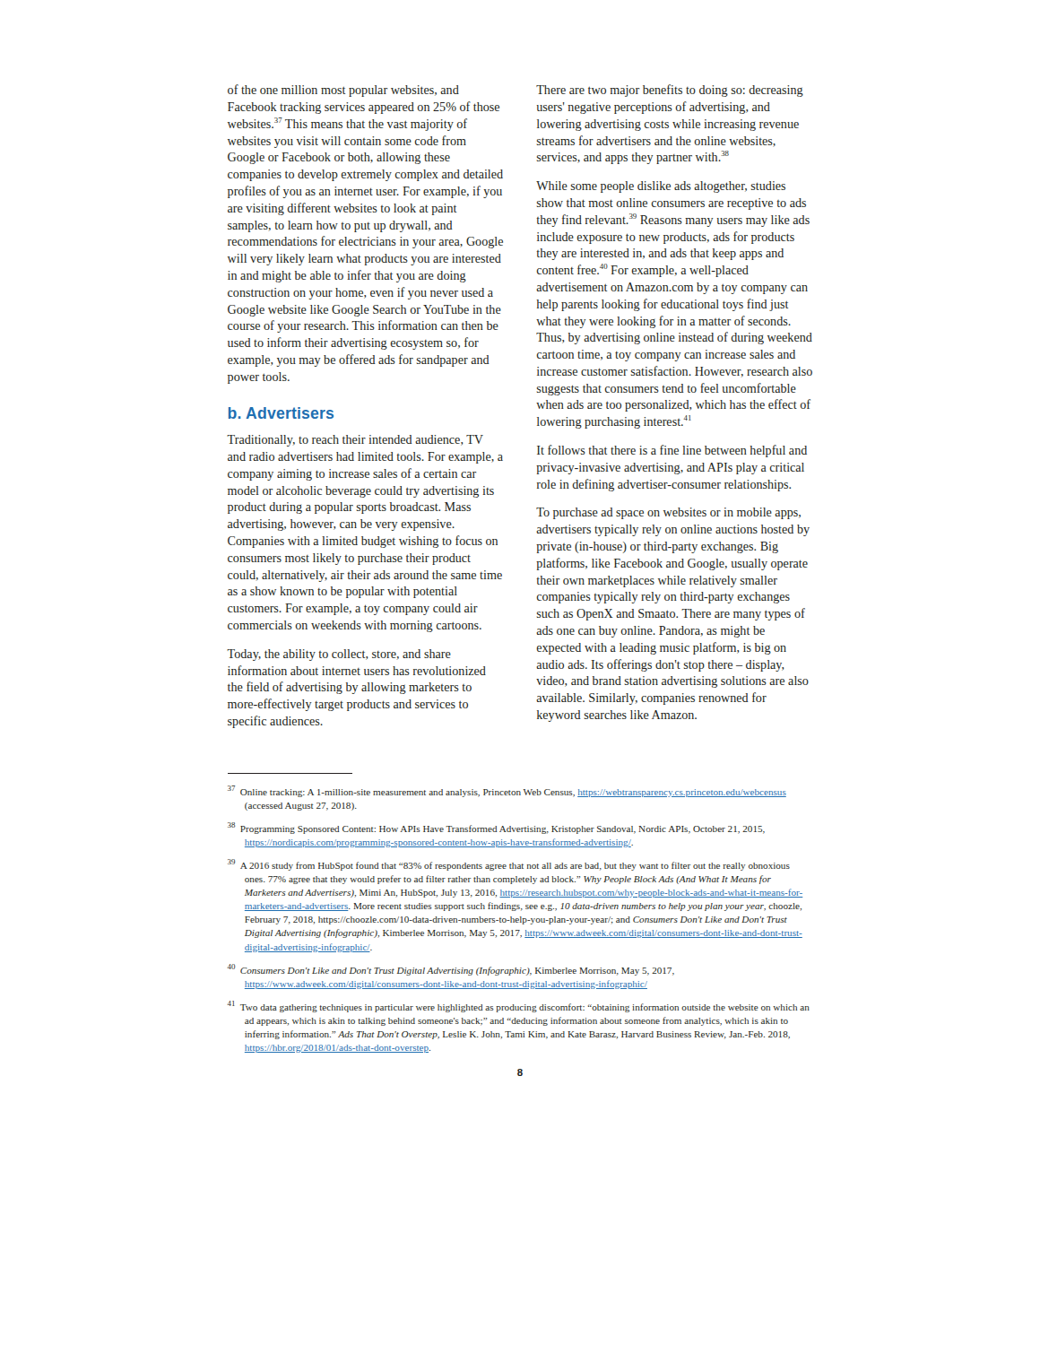of the one million most popular websites, and Facebook tracking services appeared on 25% of those websites.37 This means that the vast majority of websites you visit will contain some code from Google or Facebook or both, allowing these companies to develop extremely complex and detailed profiles of you as an internet user. For example, if you are visiting different websites to look at paint samples, to learn how to put up drywall, and recommendations for electricians in your area, Google will very likely learn what products you are interested in and might be able to infer that you are doing construction on your home, even if you never used a Google website like Google Search or YouTube in the course of your research. This information can then be used to inform their advertising ecosystem so, for example, you may be offered ads for sandpaper and power tools.
b. Advertisers
Traditionally, to reach their intended audience, TV and radio advertisers had limited tools. For example, a company aiming to increase sales of a certain car model or alcoholic beverage could try advertising its product during a popular sports broadcast. Mass advertising, however, can be very expensive. Companies with a limited budget wishing to focus on consumers most likely to purchase their product could, alternatively, air their ads around the same time as a show known to be popular with potential customers. For example, a toy company could air commercials on weekends with morning cartoons.
Today, the ability to collect, store, and share information about internet users has revolutionized the field of advertising by allowing marketers to more-effectively target products and services to specific audiences.
There are two major benefits to doing so: decreasing users' negative perceptions of advertising, and lowering advertising costs while increasing revenue streams for advertisers and the online websites, services, and apps they partner with.38
While some people dislike ads altogether, studies show that most online consumers are receptive to ads they find relevant.39 Reasons many users may like ads include exposure to new products, ads for products they are interested in, and ads that keep apps and content free.40 For example, a well-placed advertisement on Amazon.com by a toy company can help parents looking for educational toys find just what they were looking for in a matter of seconds. Thus, by advertising online instead of during weekend cartoon time, a toy company can increase sales and increase customer satisfaction. However, research also suggests that consumers tend to feel uncomfortable when ads are too personalized, which has the effect of lowering purchasing interest.41
It follows that there is a fine line between helpful and privacy-invasive advertising, and APIs play a critical role in defining advertiser-consumer relationships.
To purchase ad space on websites or in mobile apps, advertisers typically rely on online auctions hosted by private (in-house) or third-party exchanges. Big platforms, like Facebook and Google, usually operate their own marketplaces while relatively smaller companies typically rely on third-party exchanges such as OpenX and Smaato. There are many types of ads one can buy online. Pandora, as might be expected with a leading music platform, is big on audio ads. Its offerings don't stop there – display, video, and brand station advertising solutions are also available. Similarly, companies renowned for keyword searches like Amazon.
37 Online tracking: A 1-million-site measurement and analysis, Princeton Web Census, https://webtransparency.cs.princeton.edu/webcensus (accessed August 27, 2018).
38 Programming Sponsored Content: How APIs Have Transformed Advertising, Kristopher Sandoval, Nordic APIs, October 21, 2015, https://nordicapis.com/programming-sponsored-content-how-apis-have-transformed-advertising/.
39 A 2016 study from HubSpot found that “83% of respondents agree that not all ads are bad, but they want to filter out the really obnoxious ones. 77% agree that they would prefer to ad filter rather than completely ad block.” Why People Block Ads (And What It Means for Marketers and Advertisers), Mimi An, HubSpot, July 13, 2016, https://research.hubspot.com/why-people-block-ads-and-what-it-means-for-marketers-and-advertisers. More recent studies support such findings, see e.g., 10 data-driven numbers to help you plan your year, choozle, February 7, 2018, https://choozle.com/10-data-driven-numbers-to-help-you-plan-your-year/; and Consumers Don't Like and Don't Trust Digital Advertising (Infographic), Kimberlee Morrison, May 5, 2017, https://www.adweek.com/digital/consumers-dont-like-and-dont-trust-digital-advertising-infographic/.
40 Consumers Don't Like and Don't Trust Digital Advertising (Infographic), Kimberlee Morrison, May 5, 2017, https://www.adweek.com/digital/consumers-dont-like-and-dont-trust-digital-advertising-infographic/
41 Two data gathering techniques in particular were highlighted as producing discomfort: “obtaining information outside the website on which an ad appears, which is akin to talking behind someone's back;” and “deducing information about someone from analytics, which is akin to inferring information.” Ads That Don't Overstep, Leslie K. John, Tami Kim, and Kate Barasz, Harvard Business Review, Jan.-Feb. 2018, https://hbr.org/2018/01/ads-that-dont-overstep.
8